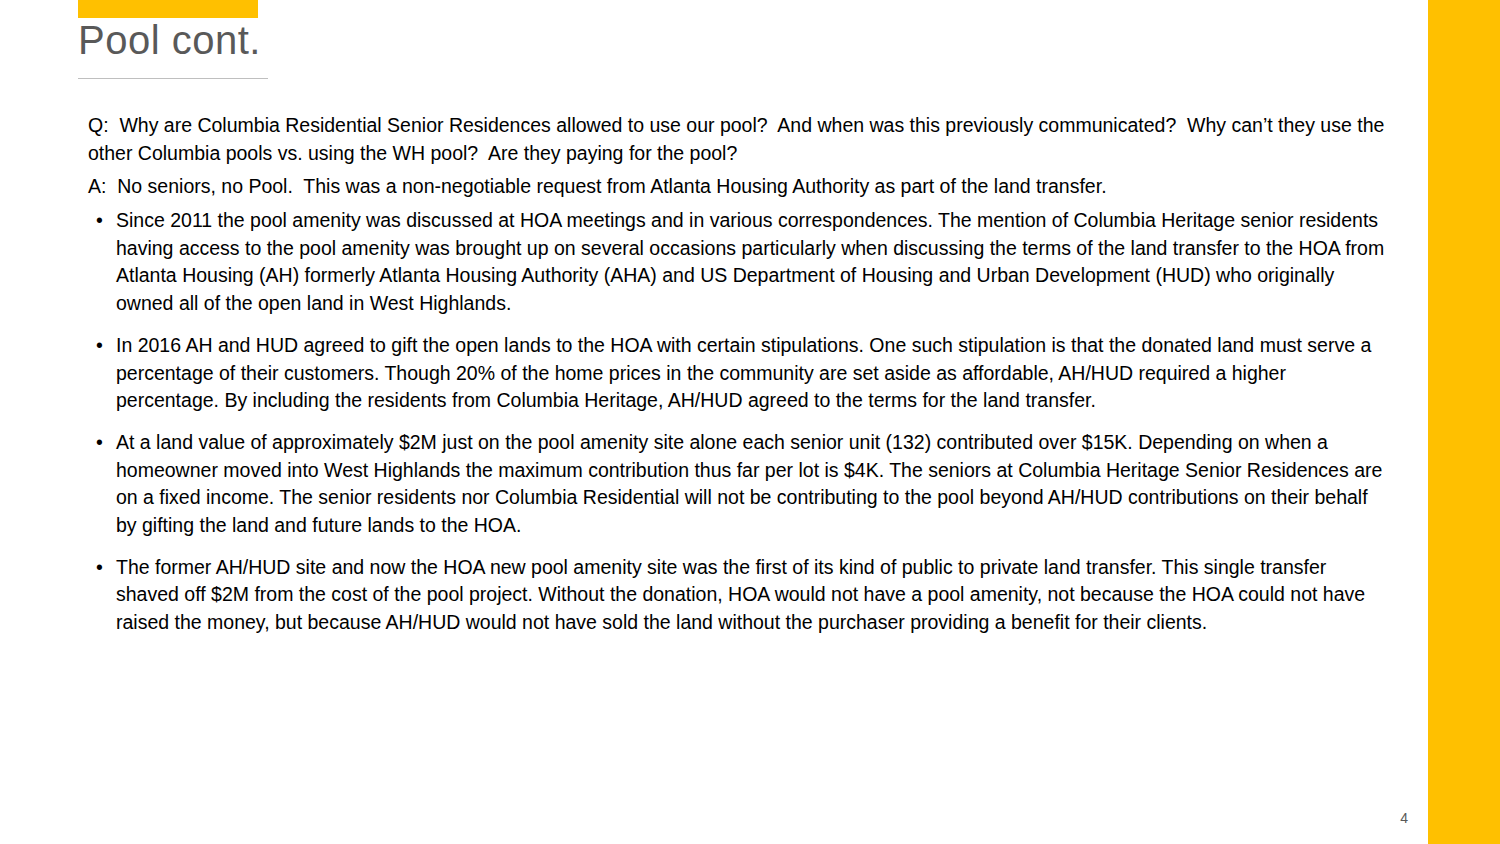Pool cont.
Q: Why are Columbia Residential Senior Residences allowed to use our pool? And when was this previously communicated? Why can’t they use the other Columbia pools vs. using the WH pool? Are they paying for the pool?
A: No seniors, no Pool. This was a non-negotiable request from Atlanta Housing Authority as part of the land transfer.
Since 2011 the pool amenity was discussed at HOA meetings and in various correspondences. The mention of Columbia Heritage senior residents having access to the pool amenity was brought up on several occasions particularly when discussing the terms of the land transfer to the HOA from Atlanta Housing (AH) formerly Atlanta Housing Authority (AHA) and US Department of Housing and Urban Development (HUD) who originally owned all of the open land in West Highlands.
In 2016 AH and HUD agreed to gift the open lands to the HOA with certain stipulations. One such stipulation is that the donated land must serve a percentage of their customers. Though 20% of the home prices in the community are set aside as affordable, AH/HUD required a higher percentage. By including the residents from Columbia Heritage, AH/HUD agreed to the terms for the land transfer.
At a land value of approximately $2M just on the pool amenity site alone each senior unit (132) contributed over $15K. Depending on when a homeowner moved into West Highlands the maximum contribution thus far per lot is $4K. The seniors at Columbia Heritage Senior Residences are on a fixed income. The senior residents nor Columbia Residential will not be contributing to the pool beyond AH/HUD contributions on their behalf by gifting the land and future lands to the HOA.
The former AH/HUD site and now the HOA new pool amenity site was the first of its kind of public to private land transfer. This single transfer shaved off $2M from the cost of the pool project. Without the donation, HOA would not have a pool amenity, not because the HOA could not have raised the money, but because AH/HUD would not have sold the land without the purchaser providing a benefit for their clients.
4